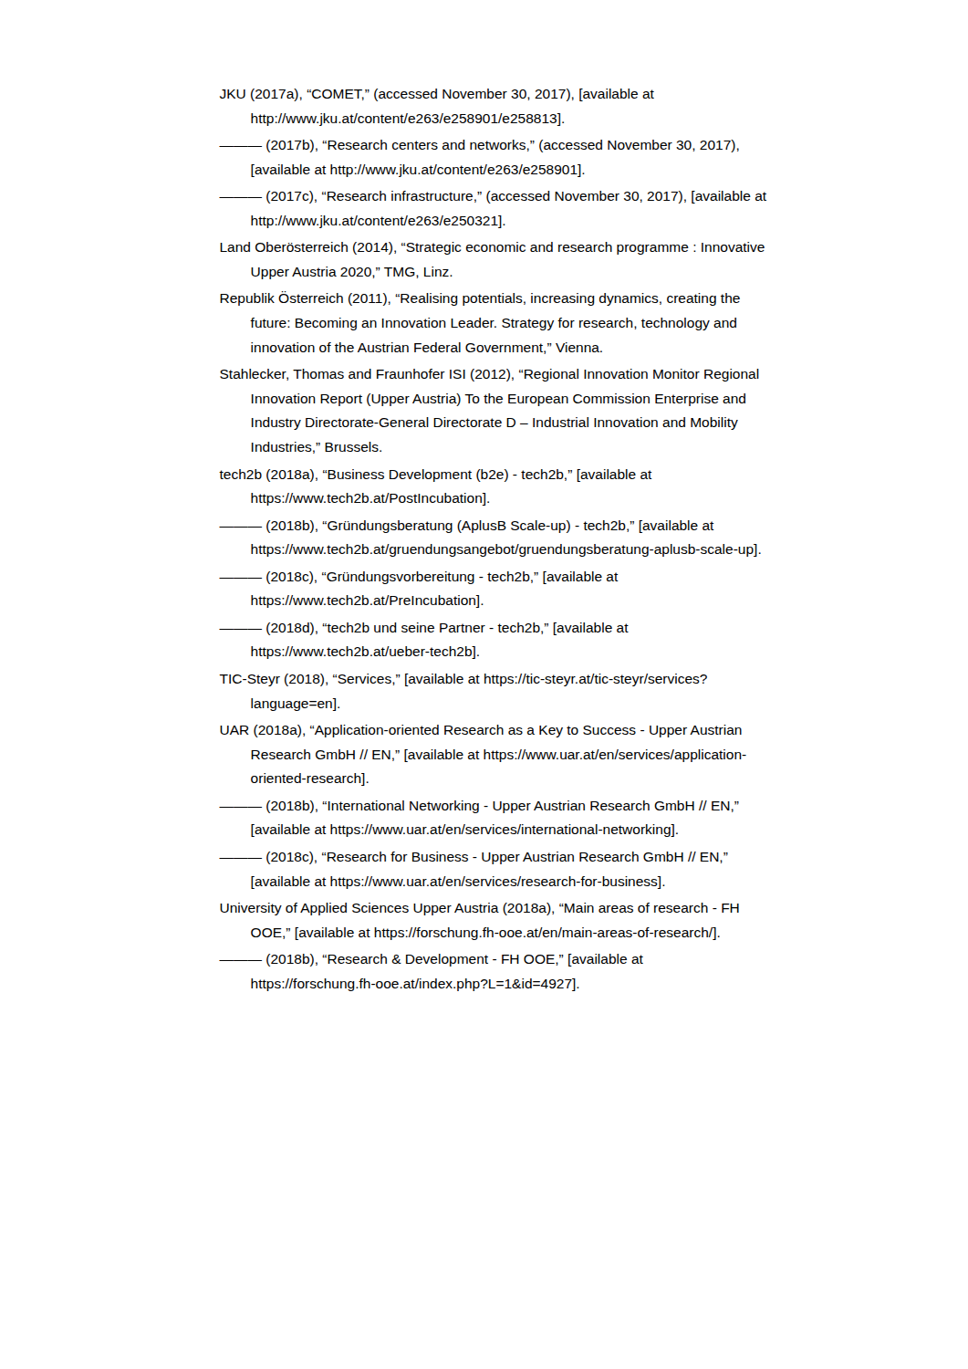JKU (2017a), “COMET,” (accessed November 30, 2017), [available at http://www.jku.at/content/e263/e258901/e258813].
——— (2017b), “Research centers and networks,” (accessed November 30, 2017), [available at http://www.jku.at/content/e263/e258901].
——— (2017c), “Research infrastructure,” (accessed November 30, 2017), [available at http://www.jku.at/content/e263/e250321].
Land Oberösterreich (2014), “Strategic economic and research programme : Innovative Upper Austria 2020,” TMG, Linz.
Republik Österreich (2011), “Realising potentials, increasing dynamics, creating the future: Becoming an Innovation Leader. Strategy for research, technology and innovation of the Austrian Federal Government,” Vienna.
Stahlecker, Thomas and Fraunhofer ISI (2012), “Regional Innovation Monitor Regional Innovation Report (Upper Austria) To the European Commission Enterprise and Industry Directorate-General Directorate D – Industrial Innovation and Mobility Industries,” Brussels.
tech2b (2018a), “Business Development (b2e) - tech2b,” [available at https://www.tech2b.at/PostIncubation].
——— (2018b), “Gründungsberatung (AplusB Scale-up) - tech2b,” [available at https://www.tech2b.at/gruendungsangebot/gruendungsberatung-aplusb-scale-up].
——— (2018c), “Gründungsvorbereitung - tech2b,” [available at https://www.tech2b.at/PreIncubation].
——— (2018d), “tech2b und seine Partner - tech2b,” [available at https://www.tech2b.at/ueber-tech2b].
TIC-Steyr (2018), “Services,” [available at https://tic-steyr.at/tic-steyr/services?language=en].
UAR (2018a), “Application-oriented Research as a Key to Success - Upper Austrian Research GmbH // EN,” [available at https://www.uar.at/en/services/application-oriented-research].
——— (2018b), “International Networking - Upper Austrian Research GmbH // EN,” [available at https://www.uar.at/en/services/international-networking].
——— (2018c), “Research for Business - Upper Austrian Research GmbH // EN,” [available at https://www.uar.at/en/services/research-for-business].
University of Applied Sciences Upper Austria (2018a), “Main areas of research - FH OOE,” [available at https://forschung.fh-ooe.at/en/main-areas-of-research/].
——— (2018b), “Research & Development - FH OOE,” [available at https://forschung.fh-ooe.at/index.php?L=1&id=4927].